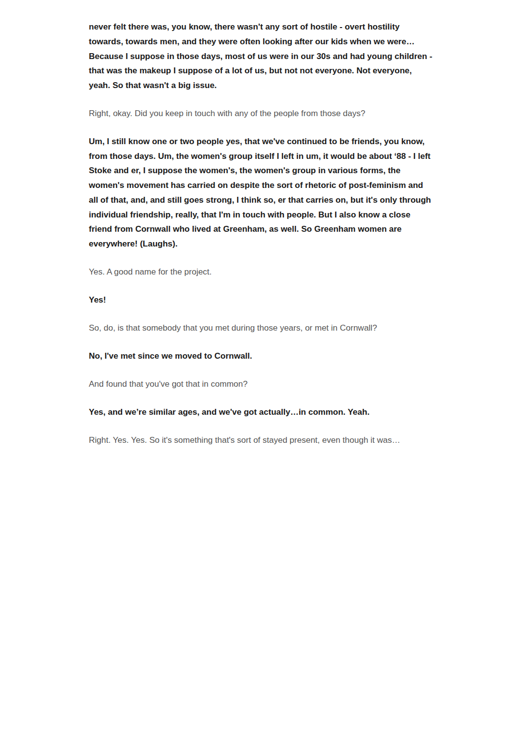never felt there was, you know, there wasn't any sort of hostile - overt hostility towards, towards men, and they were often looking after our kids when we were… Because I suppose in those days, most of us were in our 30s and had young children - that was the makeup I suppose of a lot of us, but not not everyone. Not everyone, yeah. So that wasn't a big issue.
Right, okay. Did you keep in touch with any of the people from those days?
Um, I still know one or two people yes, that we've continued to be friends, you know, from those days. Um, the women's group itself I left in um, it would be about ‘88 - I left Stoke and er, I suppose the women's, the women's group in various forms, the women's movement has carried on despite the sort of rhetoric of post-feminism and all of that, and, and still goes strong, I think so, er that carries on, but it's only through individual friendship, really, that I'm in touch with people. But I also know a close friend from Cornwall who lived at Greenham, as well. So Greenham women are everywhere! (Laughs).
Yes. A good name for the project.
Yes!
So, do, is that somebody that you met during those years, or met in Cornwall?
No, I've met since we moved to Cornwall.
And found that you've got that in common?
Yes, and we’re similar ages, and we've got actually…in common. Yeah.
Right. Yes. Yes. So it's something that's sort of stayed present, even though it was…